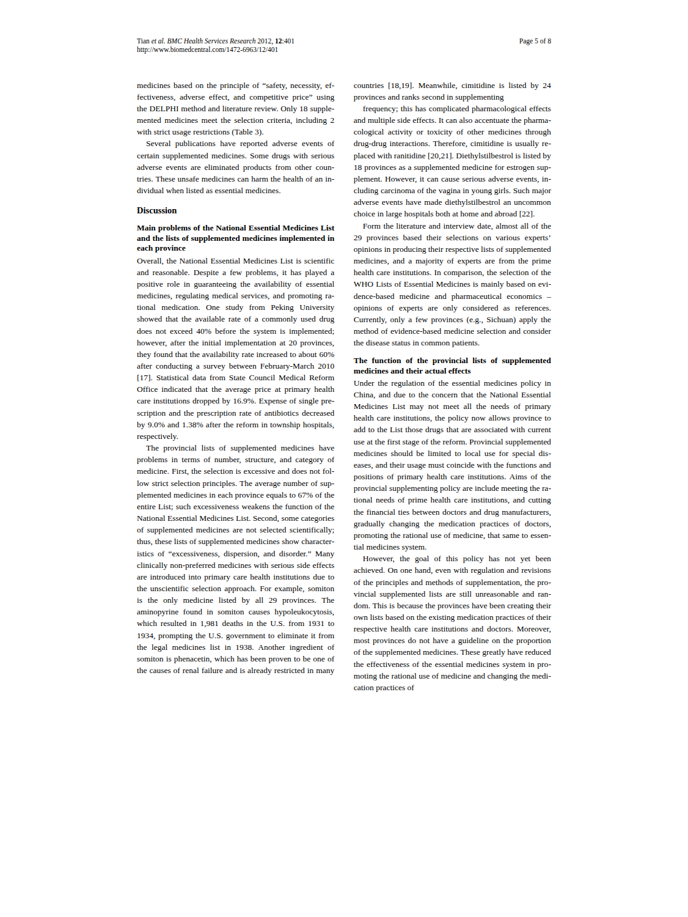Tian et al. BMC Health Services Research 2012, 12:401
http://www.biomedcentral.com/1472-6963/12/401
Page 5 of 8
medicines based on the principle of “safety, necessity, effectiveness, adverse effect, and competitive price” using the DELPHI method and literature review. Only 18 supplemented medicines meet the selection criteria, including 2 with strict usage restrictions (Table 3).
Several publications have reported adverse events of certain supplemented medicines. Some drugs with serious adverse events are eliminated products from other countries. These unsafe medicines can harm the health of an individual when listed as essential medicines.
Discussion
Main problems of the National Essential Medicines List and the lists of supplemented medicines implemented in each province
Overall, the National Essential Medicines List is scientific and reasonable. Despite a few problems, it has played a positive role in guaranteeing the availability of essential medicines, regulating medical services, and promoting rational medication. One study from Peking University showed that the available rate of a commonly used drug does not exceed 40% before the system is implemented; however, after the initial implementation at 20 provinces, they found that the availability rate increased to about 60% after conducting a survey between February-March 2010 [17]. Statistical data from State Council Medical Reform Office indicated that the average price at primary health care institutions dropped by 16.9%. Expense of single prescription and the prescription rate of antibiotics decreased by 9.0% and 1.38% after the reform in township hospitals, respectively.
The provincial lists of supplemented medicines have problems in terms of number, structure, and category of medicine. First, the selection is excessive and does not follow strict selection principles. The average number of supplemented medicines in each province equals to 67% of the entire List; such excessiveness weakens the function of the National Essential Medicines List. Second, some categories of supplemented medicines are not selected scientifically; thus, these lists of supplemented medicines show characteristics of “excessiveness, dispersion, and disorder.” Many clinically non-preferred medicines with serious side effects are introduced into primary care health institutions due to the unscientific selection approach. For example, somiton is the only medicine listed by all 29 provinces. The aminopyrine found in somiton causes hypoleukocytosis, which resulted in 1,981 deaths in the U.S. from 1931 to 1934, prompting the U.S. government to eliminate it from the legal medicines list in 1938. Another ingredient of somiton is phenacetin, which has been proven to be one of the causes of renal failure and is already restricted in many countries [18,19]. Meanwhile, cimitidine is listed by 24 provinces and ranks second in supplementing
frequency; this has complicated pharmacological effects and multiple side effects. It can also accentuate the pharmacological activity or toxicity of other medicines through drug-drug interactions. Therefore, cimitidine is usually replaced with ranitidine [20,21]. Diethylstilbestrol is listed by 18 provinces as a supplemented medicine for estrogen supplement. However, it can cause serious adverse events, including carcinoma of the vagina in young girls. Such major adverse events have made diethylstilbestrol an uncommon choice in large hospitals both at home and abroad [22].
Form the literature and interview date, almost all of the 29 provinces based their selections on various experts’ opinions in producing their respective lists of supplemented medicines, and a majority of experts are from the prime health care institutions. In comparison, the selection of the WHO Lists of Essential Medicines is mainly based on evidence-based medicine and pharmaceutical economics – opinions of experts are only considered as references. Currently, only a few provinces (e.g., Sichuan) apply the method of evidence-based medicine selection and consider the disease status in common patients.
The function of the provincial lists of supplemented medicines and their actual effects
Under the regulation of the essential medicines policy in China, and due to the concern that the National Essential Medicines List may not meet all the needs of primary health care institutions, the policy now allows province to add to the List those drugs that are associated with current use at the first stage of the reform. Provincial supplemented medicines should be limited to local use for special diseases, and their usage must coincide with the functions and positions of primary health care institutions. Aims of the provincial supplementing policy are include meeting the rational needs of prime health care institutions, and cutting the financial ties between doctors and drug manufacturers, gradually changing the medication practices of doctors, promoting the rational use of medicine, that same to essential medicines system.
However, the goal of this policy has not yet been achieved. On one hand, even with regulation and revisions of the principles and methods of supplementation, the provincial supplemented lists are still unreasonable and random. This is because the provinces have been creating their own lists based on the existing medication practices of their respective health care institutions and doctors. Moreover, most provinces do not have a guideline on the proportion of the supplemented medicines. These greatly have reduced the effectiveness of the essential medicines system in promoting the rational use of medicine and changing the medication practices of